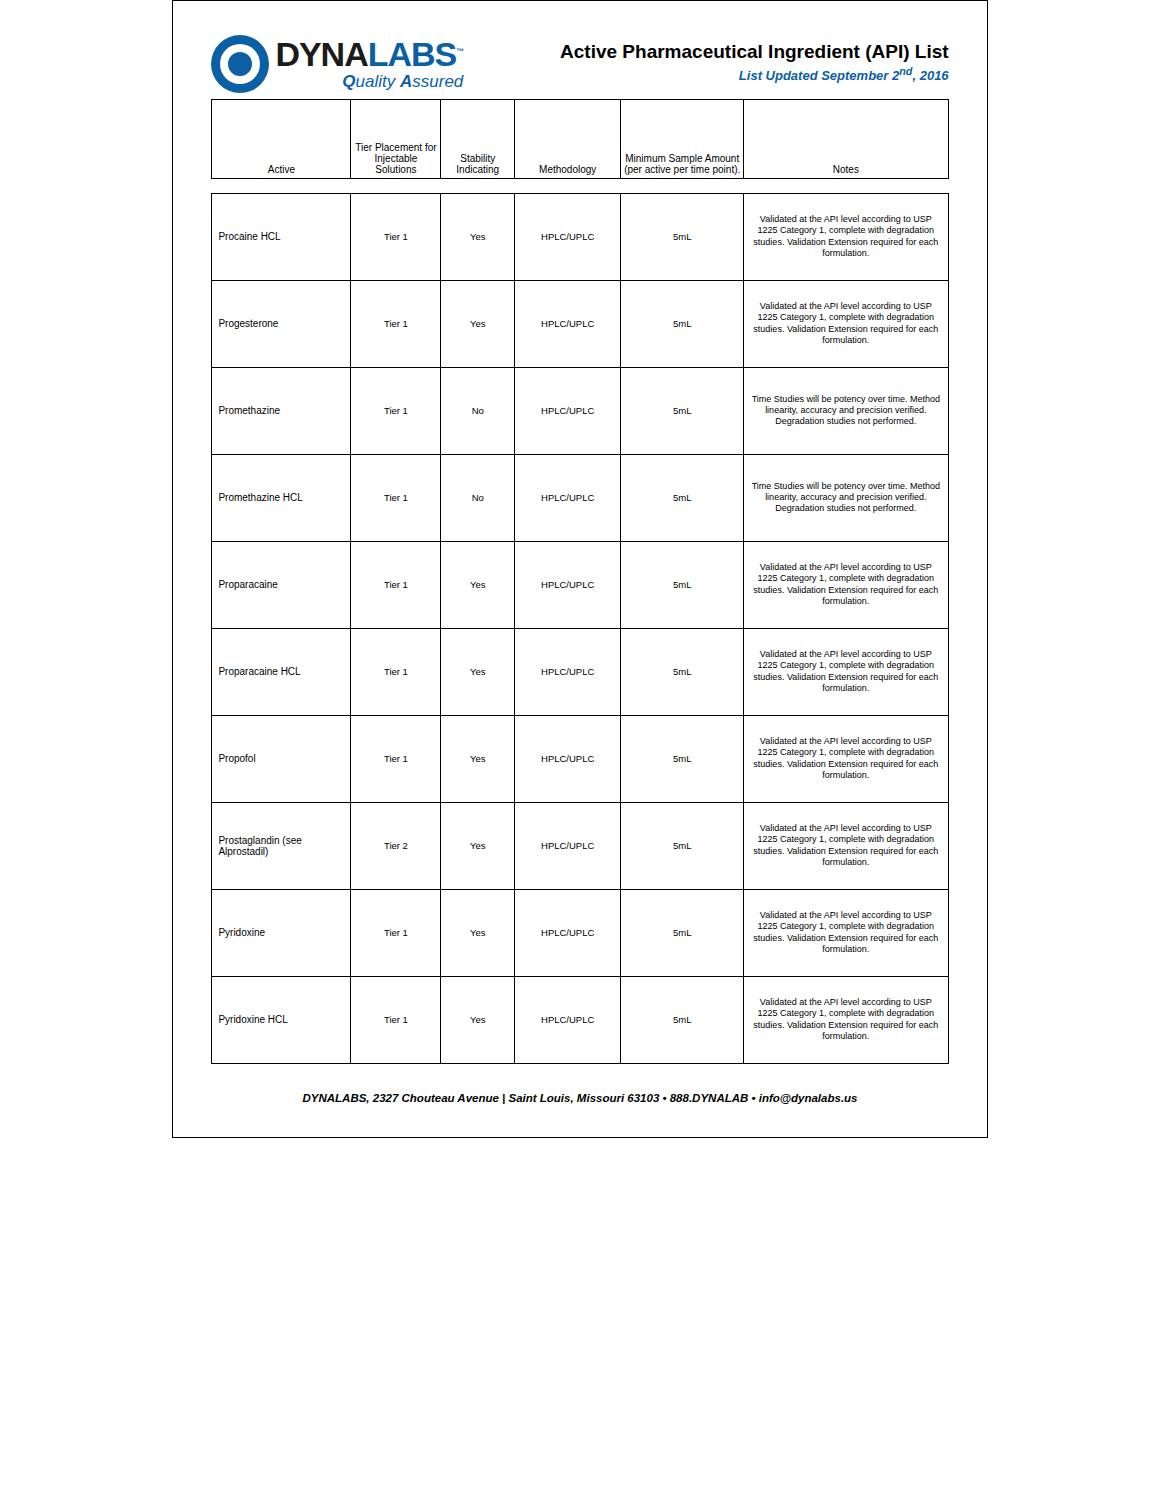DYNA LABS™
Quality Assured
Active Pharmaceutical Ingredient (API) List
List Updated September 2nd, 2016
| Active | Tier Placement for Injectable Solutions | Stability Indicating | Methodology | Minimum Sample Amount (per active per time point). | Notes |
| --- | --- | --- | --- | --- | --- |
| Procaine HCL | Tier 1 | Yes | HPLC/UPLC | 5mL | Validated at the API level according to USP 1225 Category 1, complete with degradation studies. Validation Extension required for each formulation. |
| Progesterone | Tier 1 | Yes | HPLC/UPLC | 5mL | Validated at the API level according to USP 1225 Category 1, complete with degradation studies. Validation Extension required for each formulation. |
| Promethazine | Tier 1 | No | HPLC/UPLC | 5mL | Time Studies will be potency over time. Method linearity, accuracy and precision verified. Degradation studies not performed. |
| Promethazine HCL | Tier 1 | No | HPLC/UPLC | 5mL | Time Studies will be potency over time. Method linearity, accuracy and precision verified. Degradation studies not performed. |
| Proparacaine | Tier 1 | Yes | HPLC/UPLC | 5mL | Validated at the API level according to USP 1225 Category 1, complete with degradation studies. Validation Extension required for each formulation. |
| Proparacaine HCL | Tier 1 | Yes | HPLC/UPLC | 5mL | Validated at the API level according to USP 1225 Category 1, complete with degradation studies. Validation Extension required for each formulation. |
| Propofol | Tier 1 | Yes | HPLC/UPLC | 5mL | Validated at the API level according to USP 1225 Category 1, complete with degradation studies. Validation Extension required for each formulation. |
| Prostaglandin (see Alprostadil) | Tier 2 | Yes | HPLC/UPLC | 5mL | Validated at the API level according to USP 1225 Category 1, complete with degradation studies. Validation Extension required for each formulation. |
| Pyridoxine | Tier 1 | Yes | HPLC/UPLC | 5mL | Validated at the API level according to USP 1225 Category 1, complete with degradation studies. Validation Extension required for each formulation. |
| Pyridoxine HCL | Tier 1 | Yes | HPLC/UPLC | 5mL | Validated at the API level according to USP 1225 Category 1, complete with degradation studies. Validation Extension required for each formulation. |
DYNALABS, 2327 Chouteau Avenue | Saint Louis, Missouri 63103 • 888.DYNALAB • info@dynalabs.us